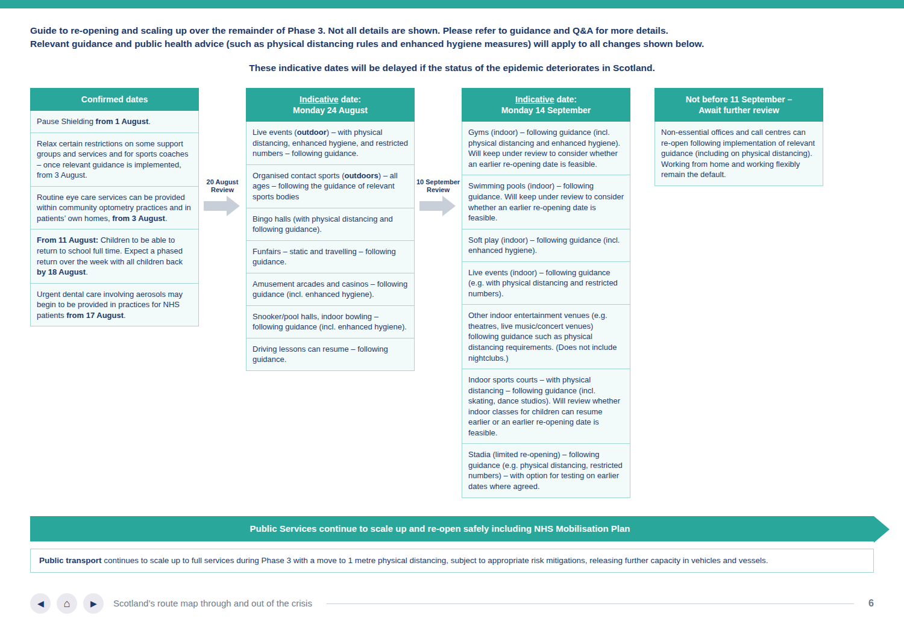Guide to re-opening and scaling up over the remainder of Phase 3. Not all details are shown. Please refer to guidance and Q&A for more details.
Relevant guidance and public health advice (such as physical distancing rules and enhanced hygiene measures) will apply to all changes shown below.
These indicative dates will be delayed if the status of the epidemic deteriorates in Scotland.
Confirmed dates
Pause Shielding from 1 August.
Relax certain restrictions on some support groups and services and for sports coaches – once relevant guidance is implemented, from 3 August.
Routine eye care services can be provided within community optometry practices and in patients’ own homes, from 3 August.
From 11 August: Children to be able to return to school full time. Expect a phased return over the week with all children back by 18 August.
Urgent dental care involving aerosols may begin to be provided in practices for NHS patients from 17 August.
20 August
Review
Indicative date:
Monday 24 August
Live events (outdoor) – with physical distancing, enhanced hygiene, and restricted numbers – following guidance.
Organised contact sports (outdoors) – all ages – following the guidance of relevant sports bodies
Bingo halls (with physical distancing and following guidance).
Funfairs – static and travelling – following guidance.
Amusement arcades and casinos – following guidance (incl. enhanced hygiene).
Snooker/pool halls, indoor bowling – following guidance (incl. enhanced hygiene).
Driving lessons can resume – following guidance.
10 September
Review
Indicative date:
Monday 14 September
Gyms (indoor) – following guidance (incl. physical distancing and enhanced hygiene). Will keep under review to consider whether an earlier re-opening date is feasible.
Swimming pools (indoor) – following guidance. Will keep under review to consider whether an earlier re-opening date is feasible.
Soft play (indoor) – following guidance (incl. enhanced hygiene).
Live events (indoor) – following guidance (e.g. with physical distancing and restricted numbers).
Other indoor entertainment venues (e.g. theatres, live music/concert venues) following guidance such as physical distancing requirements. (Does not include nightclubs.)
Indoor sports courts – with physical distancing – following guidance (incl. skating, dance studios). Will review whether indoor classes for children can resume earlier or an earlier re-opening date is feasible.
Stadia (limited re-opening) – following guidance (e.g. physical distancing, restricted numbers) – with option for testing on earlier dates where agreed.
Not before 11 September –
Await further review
Non-essential offices and call centres can re-open following implementation of relevant guidance (including on physical distancing). Working from home and working flexibly remain the default.
Public Services continue to scale up and re-open safely including NHS Mobilisation Plan
Public transport continues to scale up to full services during Phase 3 with a move to 1 metre physical distancing, subject to appropriate risk mitigations, releasing further capacity in vehicles and vessels.
◀
⌂
▶
Scotland’s route map through and out of the crisis
6